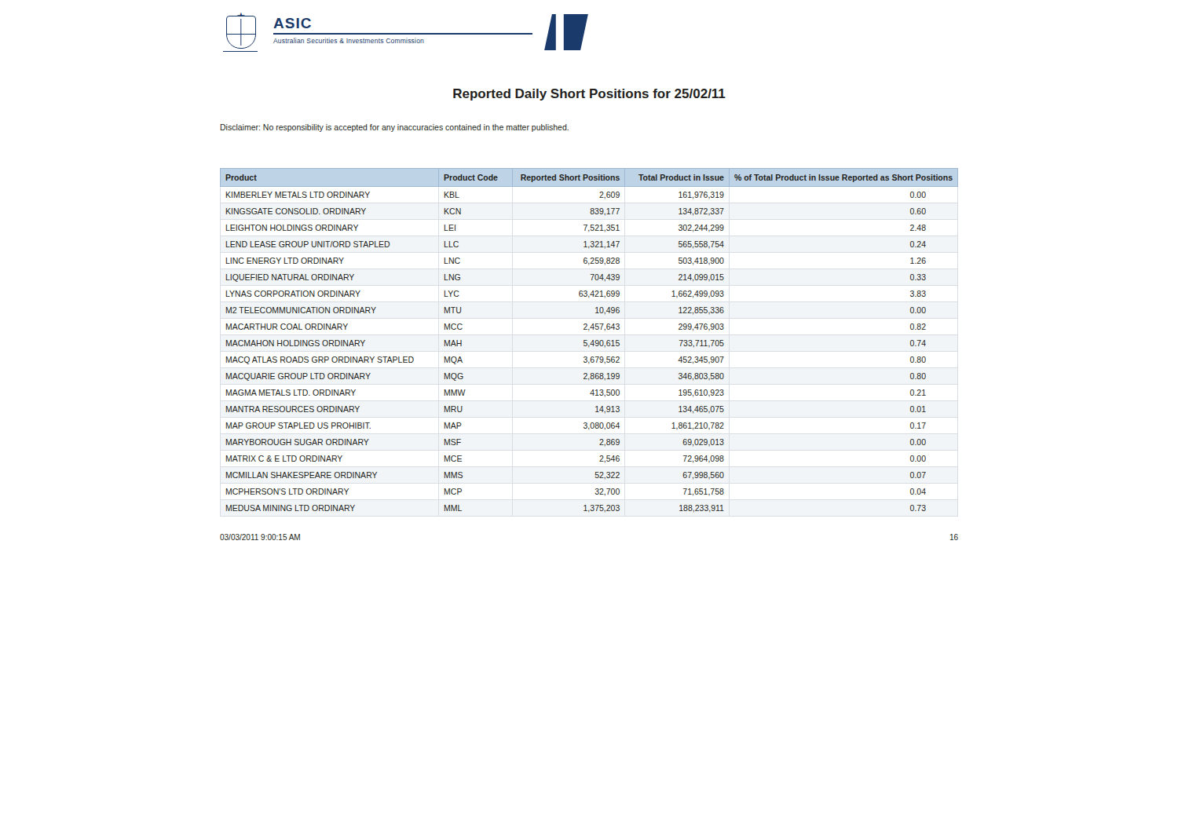★
ASIC
Australian Securities & Investments Commission
Reported Daily Short Positions for 25/02/11
Disclaimer: No responsibility is accepted for any inaccuracies contained in the matter published.
| Product | Product Code | Reported Short Positions | Total Product in Issue | % of Total Product in Issue Reported as Short Positions |
| --- | --- | --- | --- | --- |
| KIMBERLEY METALS LTD ORDINARY | KBL | 2,609 | 161,976,319 | 0.00 |
| KINGSGATE CONSOLID. ORDINARY | KCN | 839,177 | 134,872,337 | 0.60 |
| LEIGHTON HOLDINGS ORDINARY | LEI | 7,521,351 | 302,244,299 | 2.48 |
| LEND LEASE GROUP UNIT/ORD STAPLED | LLC | 1,321,147 | 565,558,754 | 0.24 |
| LINC ENERGY LTD ORDINARY | LNC | 6,259,828 | 503,418,900 | 1.26 |
| LIQUEFIED NATURAL ORDINARY | LNG | 704,439 | 214,099,015 | 0.33 |
| LYNAS CORPORATION ORDINARY | LYC | 63,421,699 | 1,662,499,093 | 3.83 |
| M2 TELECOMMUNICATION ORDINARY | MTU | 10,496 | 122,855,336 | 0.00 |
| MACARTHUR COAL ORDINARY | MCC | 2,457,643 | 299,476,903 | 0.82 |
| MACMAHON HOLDINGS ORDINARY | MAH | 5,490,615 | 733,711,705 | 0.74 |
| MACQ ATLAS ROADS GRP ORDINARY STAPLED | MQA | 3,679,562 | 452,345,907 | 0.80 |
| MACQUARIE GROUP LTD ORDINARY | MQG | 2,868,199 | 346,803,580 | 0.80 |
| MAGMA METALS LTD. ORDINARY | MMW | 413,500 | 195,610,923 | 0.21 |
| MANTRA RESOURCES ORDINARY | MRU | 14,913 | 134,465,075 | 0.01 |
| MAP GROUP STAPLED US PROHIBIT. | MAP | 3,080,064 | 1,861,210,782 | 0.17 |
| MARYBOROUGH SUGAR ORDINARY | MSF | 2,869 | 69,029,013 | 0.00 |
| MATRIX C & E LTD ORDINARY | MCE | 2,546 | 72,964,098 | 0.00 |
| MCMILLAN SHAKESPEARE ORDINARY | MMS | 52,322 | 67,998,560 | 0.07 |
| MCPHERSON'S LTD ORDINARY | MCP | 32,700 | 71,651,758 | 0.04 |
| MEDUSA MINING LTD ORDINARY | MML | 1,375,203 | 188,233,911 | 0.73 |
03/03/2011 9:00:15 AM
16